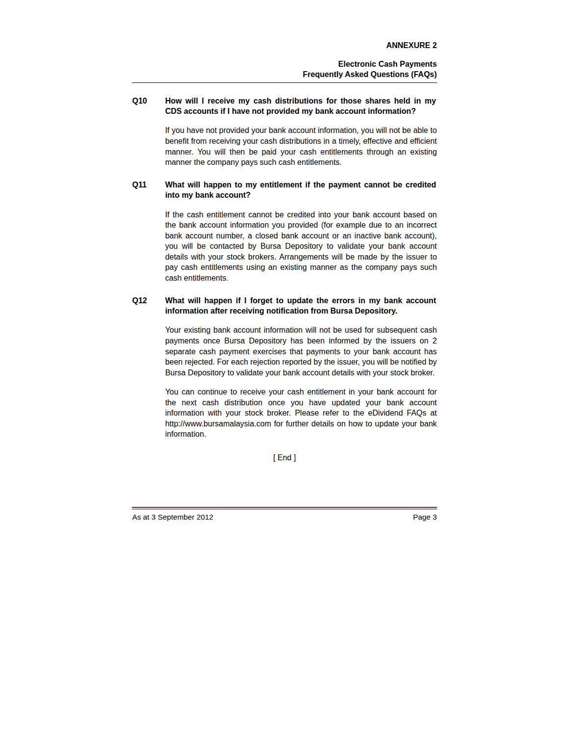ANNEXURE 2
Electronic Cash Payments
Frequently Asked Questions (FAQs)
Q10 How will I receive my cash distributions for those shares held in my CDS accounts if I have not provided my bank account information?
If you have not provided your bank account information, you will not be able to benefit from receiving your cash distributions in a timely, effective and efficient manner. You will then be paid your cash entitlements through an existing manner the company pays such cash entitlements.
Q11 What will happen to my entitlement if the payment cannot be credited into my bank account?
If the cash entitlement cannot be credited into your bank account based on the bank account information you provided (for example due to an incorrect bank account number, a closed bank account or an inactive bank account), you will be contacted by Bursa Depository to validate your bank account details with your stock brokers. Arrangements will be made by the issuer to pay cash entitlements using an existing manner as the company pays such cash entitlements.
Q12 What will happen if I forget to update the errors in my bank account information after receiving notification from Bursa Depository.
Your existing bank account information will not be used for subsequent cash payments once Bursa Depository has been informed by the issuers on 2 separate cash payment exercises that payments to your bank account has been rejected. For each rejection reported by the issuer, you will be notified by Bursa Depository to validate your bank account details with your stock broker.
You can continue to receive your cash entitlement in your bank account for the next cash distribution once you have updated your bank account information with your stock broker. Please refer to the eDividend FAQs at http://www.bursamalaysia.com for further details on how to update your bank information.
[ End ]
As at 3 September 2012 Page 3